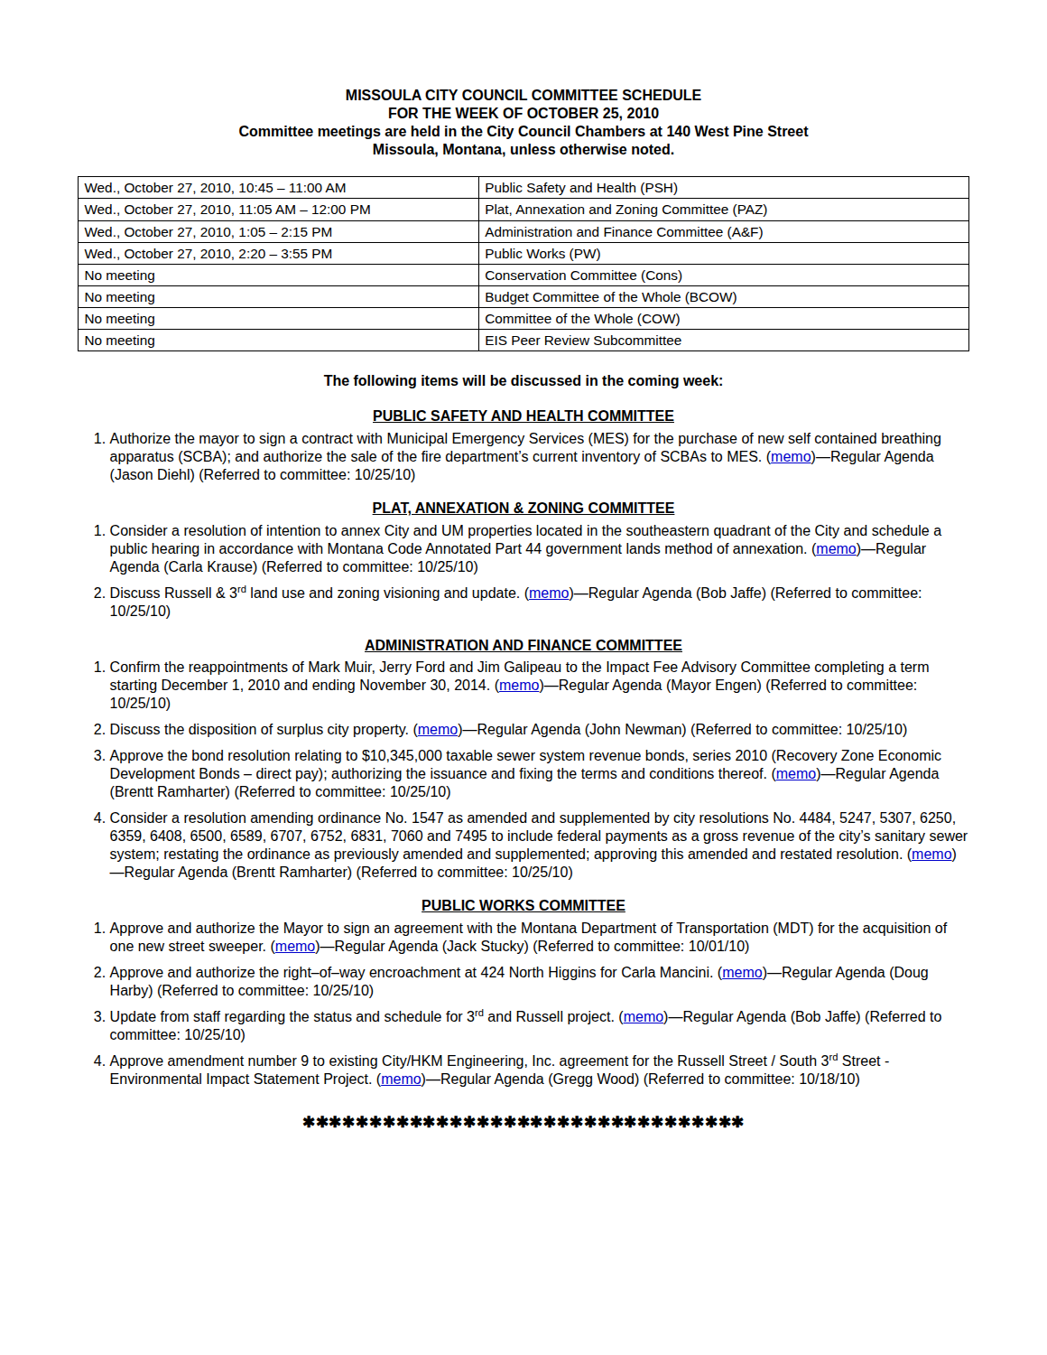MISSOULA CITY COUNCIL COMMITTEE SCHEDULE FOR THE WEEK OF OCTOBER 25, 2010 Committee meetings are held in the City Council Chambers at 140 West Pine Street Missoula, Montana, unless otherwise noted.
| Wed., October 27, 2010, 10:45 – 11:00 AM | Public Safety and Health (PSH) |
| Wed., October 27, 2010, 11:05 AM – 12:00 PM | Plat, Annexation and Zoning Committee (PAZ) |
| Wed., October 27, 2010, 1:05 – 2:15 PM | Administration and Finance Committee (A&F) |
| Wed., October 27, 2010, 2:20 – 3:55 PM | Public Works (PW) |
| No meeting | Conservation Committee (Cons) |
| No meeting | Budget Committee of the Whole (BCOW) |
| No meeting | Committee of the Whole (COW) |
| No meeting | EIS Peer Review Subcommittee |
The following items will be discussed in the coming week:
PUBLIC SAFETY AND HEALTH COMMITTEE
Authorize the mayor to sign a contract with Municipal Emergency Services (MES) for the purchase of new self contained breathing apparatus (SCBA); and authorize the sale of the fire department’s current inventory of SCBAs to MES. (memo)—Regular Agenda (Jason Diehl) (Referred to committee: 10/25/10)
PLAT, ANNEXATION & ZONING COMMITTEE
Consider a resolution of intention to annex City and UM properties located in the southeastern quadrant of the City and schedule a public hearing in accordance with Montana Code Annotated Part 44 government lands method of annexation. (memo)—Regular Agenda (Carla Krause) (Referred to committee: 10/25/10)
Discuss Russell & 3rd land use and zoning visioning and update. (memo)—Regular Agenda (Bob Jaffe) (Referred to committee: 10/25/10)
ADMINISTRATION AND FINANCE COMMITTEE
Confirm the reappointments of Mark Muir, Jerry Ford and Jim Galipeau to the Impact Fee Advisory Committee completing a term starting December 1, 2010 and ending November 30, 2014. (memo)—Regular Agenda (Mayor Engen) (Referred to committee: 10/25/10)
Discuss the disposition of surplus city property. (memo)—Regular Agenda (John Newman) (Referred to committee: 10/25/10)
Approve the bond resolution relating to $10,345,000 taxable sewer system revenue bonds, series 2010 (Recovery Zone Economic Development Bonds – direct pay); authorizing the issuance and fixing the terms and conditions thereof. (memo)—Regular Agenda (Brentt Ramharter) (Referred to committee: 10/25/10)
Consider a resolution amending ordinance No. 1547 as amended and supplemented by city resolutions No. 4484, 5247, 5307, 6250, 6359, 6408, 6500, 6589, 6707, 6752, 6831, 7060 and 7495 to include federal payments as a gross revenue of the city’s sanitary sewer system; restating the ordinance as previously amended and supplemented; approving this amended and restated resolution. (memo)—Regular Agenda (Brentt Ramharter) (Referred to committee: 10/25/10)
PUBLIC WORKS COMMITTEE
Approve and authorize the Mayor to sign an agreement with the Montana Department of Transportation (MDT) for the acquisition of one new street sweeper. (memo)—Regular Agenda (Jack Stucky) (Referred to committee: 10/01/10)
Approve and authorize the right–of–way encroachment at 424 North Higgins for Carla Mancini. (memo)—Regular Agenda (Doug Harby) (Referred to committee: 10/25/10)
Update from staff regarding the status and schedule for 3rd and Russell project. (memo)—Regular Agenda (Bob Jaffe) (Referred to committee: 10/25/10)
Approve amendment number 9 to existing City/HKM Engineering, Inc. agreement for the Russell Street / South 3rd Street - Environmental Impact Statement Project. (memo)—Regular Agenda (Gregg Wood) (Referred to committee: 10/18/10)
✱✱✱✱✱✱✱✱✱✱✱✱✱✱✱✱✱✱✱✱✱✱✱✱✱✱✱✱✱✱✱✱✱